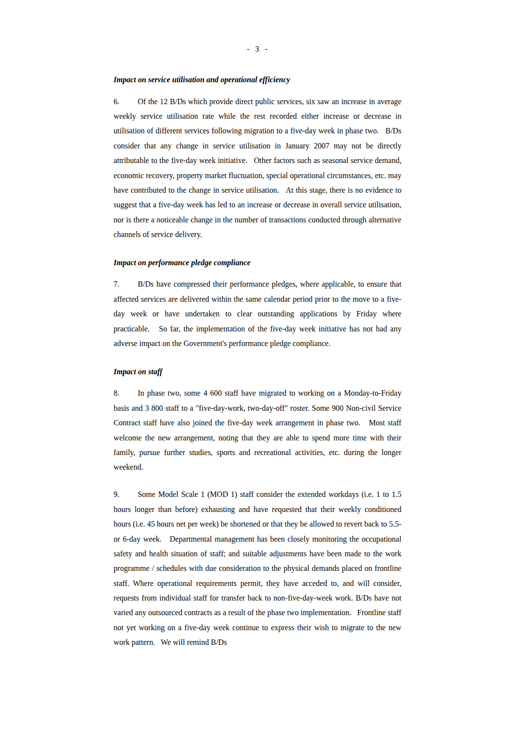- 3 -
Impact on service utilisation and operational efficiency
6. Of the 12 B/Ds which provide direct public services, six saw an increase in average weekly service utilisation rate while the rest recorded either increase or decrease in utilisation of different services following migration to a five-day week in phase two. B/Ds consider that any change in service utilisation in January 2007 may not be directly attributable to the five-day week initiative. Other factors such as seasonal service demand, economic recovery, property market fluctuation, special operational circumstances, etc. may have contributed to the change in service utilisation. At this stage, there is no evidence to suggest that a five-day week has led to an increase or decrease in overall service utilisation, nor is there a noticeable change in the number of transactions conducted through alternative channels of service delivery.
Impact on performance pledge compliance
7. B/Ds have compressed their performance pledges, where applicable, to ensure that affected services are delivered within the same calendar period prior to the move to a five-day week or have undertaken to clear outstanding applications by Friday where practicable. So far, the implementation of the five-day week initiative has not had any adverse impact on the Government's performance pledge compliance.
Impact on staff
8. In phase two, some 4 600 staff have migrated to working on a Monday-to-Friday basis and 3 800 staff to a "five-day-work, two-day-off" roster. Some 900 Non-civil Service Contract staff have also joined the five-day week arrangement in phase two. Most staff welcome the new arrangement, noting that they are able to spend more time with their family, pursue further studies, sports and recreational activities, etc. during the longer weekend.
9. Some Model Scale 1 (MOD 1) staff consider the extended workdays (i.e. 1 to 1.5 hours longer than before) exhausting and have requested that their weekly conditioned hours (i.e. 45 hours net per week) be shortened or that they be allowed to revert back to 5.5- or 6-day week. Departmental management has been closely monitoring the occupational safety and health situation of staff; and suitable adjustments have been made to the work programme / schedules with due consideration to the physical demands placed on frontline staff. Where operational requirements permit, they have acceded to, and will consider, requests from individual staff for transfer back to non-five-day-week work. B/Ds have not varied any outsourced contracts as a result of the phase two implementation. Frontline staff not yet working on a five-day week continue to express their wish to migrate to the new work pattern. We will remind B/Ds